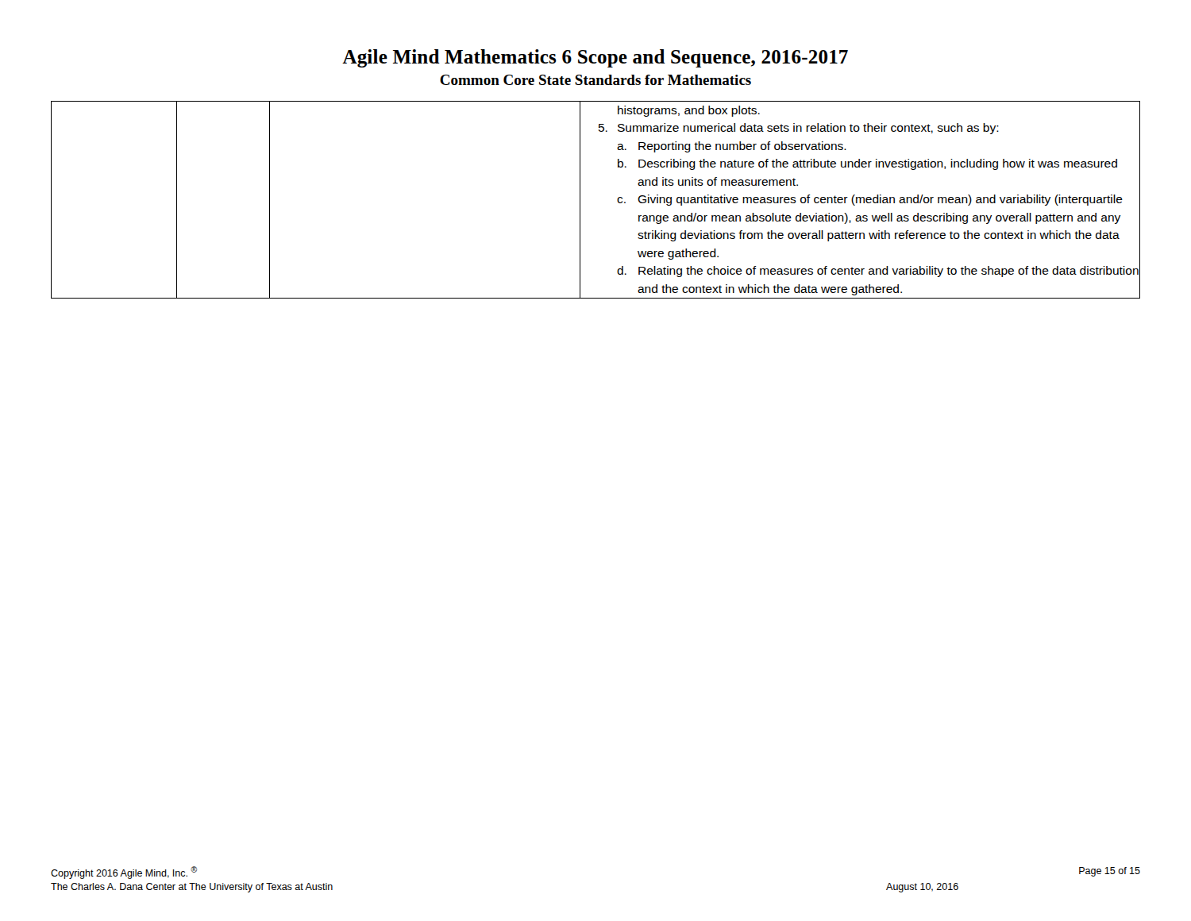Agile Mind Mathematics 6 Scope and Sequence, 2016-2017
Common Core State Standards for Mathematics
| | | | histograms, and box plots. 5. Summarize numerical data sets in relation to their context, such as by: a. Reporting the number of observations. b. Describing the nature of the attribute under investigation, including how it was measured and its units of measurement. c. Giving quantitative measures of center (median and/or mean) and variability (interquartile range and/or mean absolute deviation), as well as describing any overall pattern and any striking deviations from the overall pattern with reference to the context in which the data were gathered. d. Relating the choice of measures of center and variability to the shape of the data distribution and the context in which the data were gathered. |
Copyright 2016 Agile Mind, Inc. ®
The Charles A. Dana Center at The University of Texas at Austin
Page 15 of 15
August 10, 2016